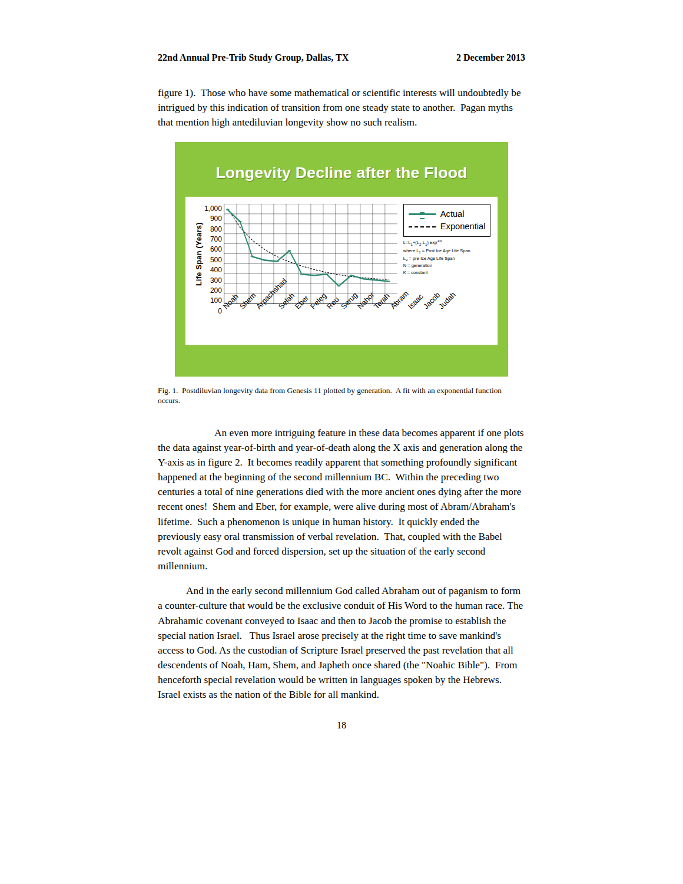22nd Annual Pre-Trib Study Group, Dallas, TX 2 December 2013
figure 1). Those who have some mathematical or scientific interests will undoubtedly be intrigued by this indication of transition from one steady state to another. Pagan myths that mention high antediluvian longevity show no such realism.
Longevity Decline after the Flood
Life Span (Years)
1,000 900 800 700 600 500 400 300 200 100 0
Actual
Exponential
L=L1+(L2-L1) exp-kN
where L1 = Post Ice Age Life Span
L2 = pre-Ice Age Life Span
N = generation
K = constant
Noah Shem Arpachshad Selah Eber Peleg Reu Serug Nahor Terah Abram Isaac Jacob Judah
Fig. 1. Postdiluvian longevity data from Genesis 11 plotted by generation. A fit with an exponential function occurs.
An even more intriguing feature in these data becomes apparent if one plots the data against year-of-birth and year-of-death along the X axis and generation along the Y-axis as in figure 2. It becomes readily apparent that something profoundly significant happened at the beginning of the second millennium BC. Within the preceding two centuries a total of nine generations died with the more ancient ones dying after the more recent ones! Shem and Eber, for example, were alive during most of Abram/Abraham's lifetime. Such a phenomenon is unique in human history. It quickly ended the previously easy oral transmission of verbal revelation. That, coupled with the Babel revolt against God and forced dispersion, set up the situation of the early second millennium.
And in the early second millennium God called Abraham out of paganism to form a counter-culture that would be the exclusive conduit of His Word to the human race. The Abrahamic covenant conveyed to Isaac and then to Jacob the promise to establish the special nation Israel. Thus Israel arose precisely at the right time to save mankind's access to God. As the custodian of Scripture Israel preserved the past revelation that all descendents of Noah, Ham, Shem, and Japheth once shared (the "Noahic Bible"). From henceforth special revelation would be written in languages spoken by the Hebrews. Israel exists as the nation of the Bible for all mankind.
18